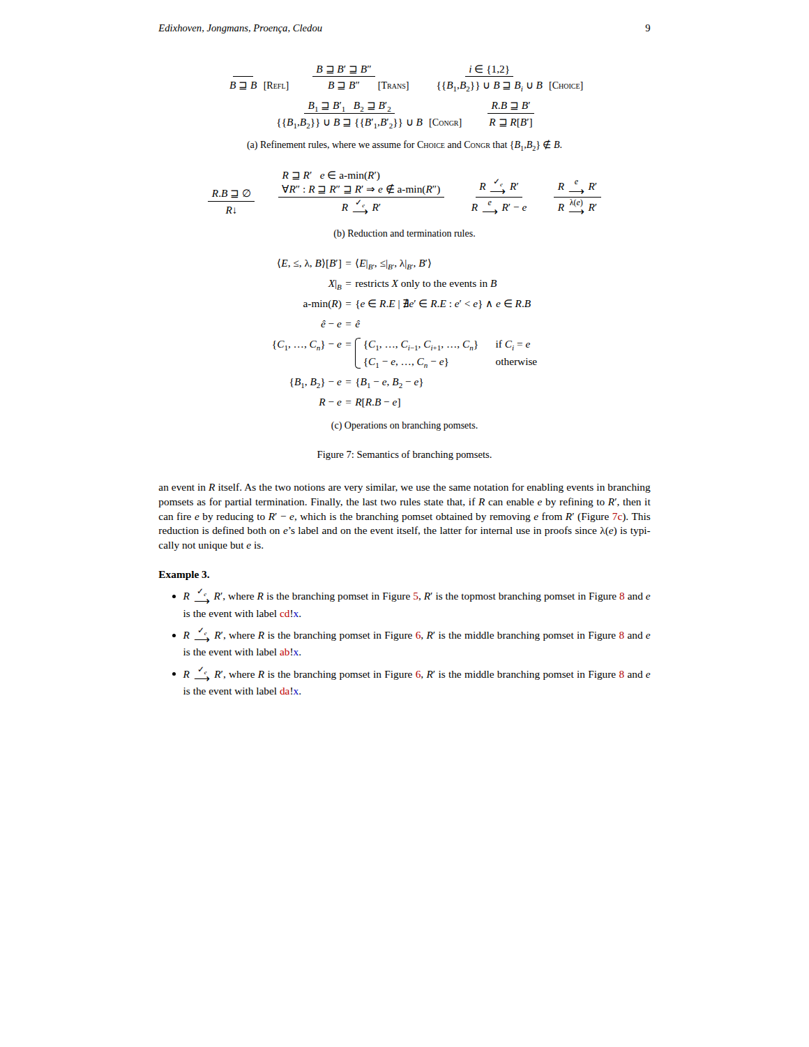Edixhoven, Jongmans, Proença, Cledou 9
B ⊒ B [Refl] B ⊒ B′ ⊒ B″ B ⊒ B″ [Trans] i ∈ {1,2} {{B1,B2}} ∪ B ⊒ Bi ∪ B [Choice]
B1 ⊒ B′1 B2 ⊒ B′2 {{B1,B2}} ∪ B ⊒ {{B′1,B′2}} ∪ B [Congr] R.B ⊒ B′ R ⊒ R[B′]
(a) Refinement rules, where we assume for Choice and Congr that {B1,B2} ∉ B.
R.B ⊒ ∅ R↓ R ⊒ R′ e ∈ a-min(R′)
∀R″ : R ⊒ R″ ⊒ R′ ⇒ e ∉ a-min(R″) R ✓e⟶ R′ R ✓e⟶ R′ R e⟶ R′ − e R e⟶ R′ R λ(e)⟶ R′
(b) Reduction and termination rules.
⟨E, ≤, λ, B⟩[B′] = ⟨E|B′, ≤|B′, λ|B′, B′⟩ X|B = restricts X only to the events in B a-min(R) = {e ∈ R.E | ∄e′ ∈ R.E : e′ < e} ∧ e ∈ R.B ê − e = ê {C1, …, Cn} − e = {C1, …, Ci−1, Ci+1, …, Cn} if Ci = e {C1 − e, …, Cn − e} otherwise {B1, B2} − e = {B1 − e, B2 − e} R − e = R[R.B − e]
(c) Operations on branching pomsets.
Figure 7: Semantics of branching pomsets.
an event in R itself. As the two notions are very similar, we use the same notation for enabling events in branching pomsets as for partial termination. Finally, the last two rules state that, if R can enable e by refining to R′, then it can fire e by reducing to R′ − e, which is the branching pomset obtained by removing e from R′ (Figure 7c). This reduction is defined both on e’s label and on the event itself, the latter for internal use in proofs since λ(e) is typically not unique but e is.
Example 3.
R ✓e⟶ R′, where R is the branching pomset in Figure 5, R′ is the topmost branching pomset in Figure 8 and e is the event with label cd!x.
R ✓e⟶ R′, where R is the branching pomset in Figure 6, R′ is the middle branching pomset in Figure 8 and e is the event with label ab!x.
R ✓e⟶ R′, where R is the branching pomset in Figure 6, R′ is the middle branching pomset in Figure 8 and e is the event with label da!x.